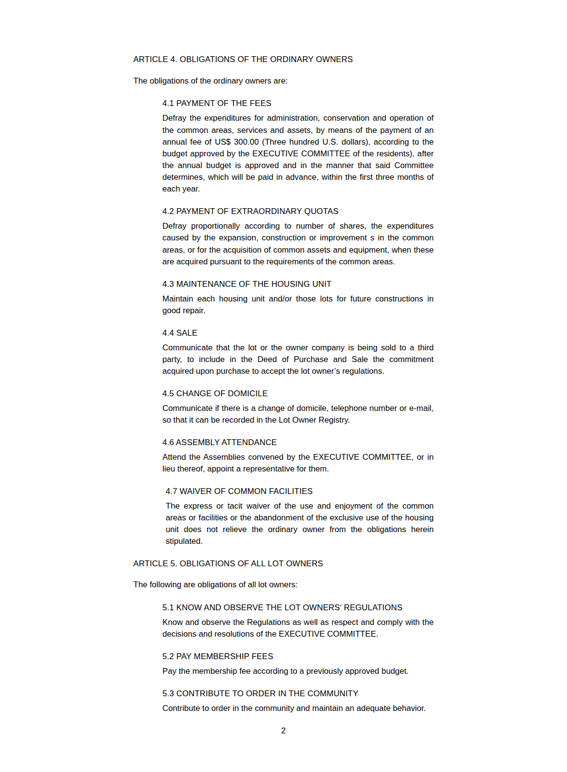ARTICLE 4. OBLIGATIONS OF THE ORDINARY OWNERS
The obligations of the ordinary owners are:
4.1 PAYMENT OF THE FEES
Defray the expenditures for administration, conservation and operation of the common areas, services and assets, by means of the payment of an annual fee of US$ 300.00 (Three hundred U.S. dollars), according to the budget approved by the EXECUTIVE COMMITTEE of the residents), after the annual budget is approved and in the manner that said Committee determines, which will be paid in advance, within the first three months of each year.
4.2 PAYMENT OF EXTRAORDINARY QUOTAS
Defray proportionally according to number of shares, the expenditures caused by the expansion, construction or improvement s in the common areas, or for the acquisition of common assets and equipment, when these are acquired pursuant to the requirements of the common areas.
4.3 MAINTENANCE OF THE HOUSING UNIT
Maintain each housing unit and/or those lots for future constructions in good repair.
4.4 SALE
Communicate that the lot or the owner company is being sold to a third party, to include in the Deed of Purchase and Sale the commitment acquired upon purchase to accept the lot owner’s regulations.
4.5 CHANGE OF DOMICILE
Communicate if there is a change of domicile, telephone number or e-mail, so that it can be recorded in the Lot Owner Registry.
4.6 ASSEMBLY ATTENDANCE
Attend the Assemblies convened by the EXECUTIVE COMMITTEE, or in lieu thereof, appoint a representative for them.
4.7 WAIVER OF COMMON FACILITIES
The express or tacit waiver of the use and enjoyment of the common areas or facilities or the abandonment of the exclusive use of the housing unit does not relieve the ordinary owner from the obligations herein stipulated.
ARTICLE 5. OBLIGATIONS OF ALL LOT OWNERS
The following are obligations of all lot owners:
5.1 KNOW AND OBSERVE THE LOT OWNERS’ REGULATIONS
Know and observe the Regulations as well as respect and comply with the decisions and resolutions of the EXECUTIVE COMMITTEE.
5.2 PAY MEMBERSHIP FEES
Pay the membership fee according to a previously approved budget.
5.3 CONTRIBUTE TO ORDER IN THE COMMUNITY
Contribute to order in the community and maintain an adequate behavior.
2